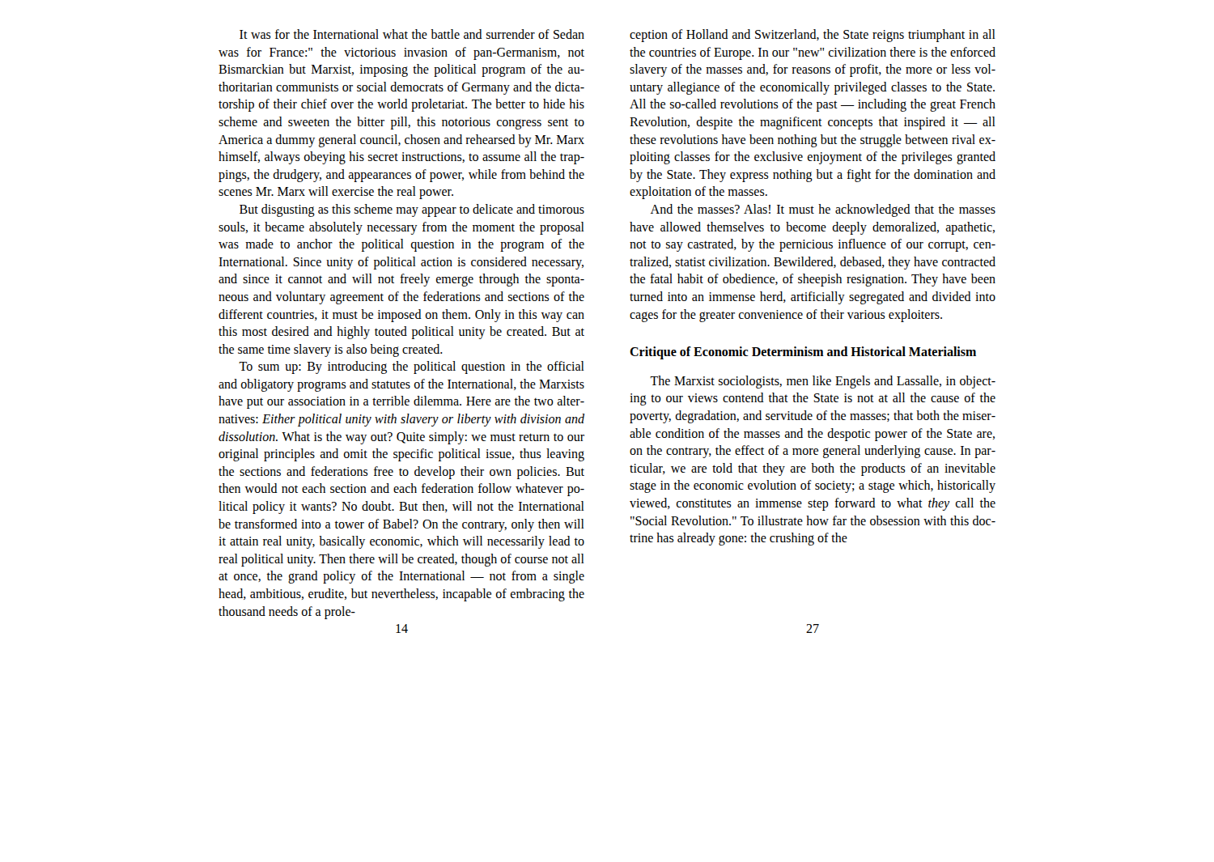It was for the International what the battle and surrender of Sedan was for France:" the victorious invasion of pan-Germanism, not Bismarckian but Marxist, imposing the political program of the authoritarian communists or social democrats of Germany and the dictatorship of their chief over the world proletariat. The better to hide his scheme and sweeten the bitter pill, this notorious congress sent to America a dummy general council, chosen and rehearsed by Mr. Marx himself, always obeying his secret instructions, to assume all the trappings, the drudgery, and appearances of power, while from behind the scenes Mr. Marx will exercise the real power.
But disgusting as this scheme may appear to delicate and timorous souls, it became absolutely necessary from the moment the proposal was made to anchor the political question in the program of the International. Since unity of political action is considered necessary, and since it cannot and will not freely emerge through the spontaneous and voluntary agreement of the federations and sections of the different countries, it must be imposed on them. Only in this way can this most desired and highly touted political unity be created. But at the same time slavery is also being created.
To sum up: By introducing the political question in the official and obligatory programs and statutes of the International, the Marxists have put our association in a terrible dilemma. Here are the two alternatives: Either political unity with slavery or liberty with division and dissolution. What is the way out? Quite simply: we must return to our original principles and omit the specific political issue, thus leaving the sections and federations free to develop their own policies. But then would not each section and each federation follow whatever political policy it wants? No doubt. But then, will not the International be transformed into a tower of Babel? On the contrary, only then will it attain real unity, basically economic, which will necessarily lead to real political unity. Then there will be created, though of course not all at once, the grand policy of the International — not from a single head, ambitious, erudite, but nevertheless, incapable of embracing the thousand needs of a prole-
ception of Holland and Switzerland, the State reigns triumphant in all the countries of Europe. In our "new" civilization there is the enforced slavery of the masses and, for reasons of profit, the more or less voluntary allegiance of the economically privileged classes to the State. All the so-called revolutions of the past — including the great French Revolution, despite the magnificent concepts that inspired it — all these revolutions have been nothing but the struggle between rival exploiting classes for the exclusive enjoyment of the privileges granted by the State. They express nothing but a fight for the domination and exploitation of the masses.
And the masses? Alas! It must he acknowledged that the masses have allowed themselves to become deeply demoralized, apathetic, not to say castrated, by the pernicious influence of our corrupt, centralized, statist civilization. Bewildered, debased, they have contracted the fatal habit of obedience, of sheepish resignation. They have been turned into an immense herd, artificially segregated and divided into cages for the greater convenience of their various exploiters.
Critique of Economic Determinism and Historical Materialism
The Marxist sociologists, men like Engels and Lassalle, in objecting to our views contend that the State is not at all the cause of the poverty, degradation, and servitude of the masses; that both the miserable condition of the masses and the despotic power of the State are, on the contrary, the effect of a more general underlying cause. In particular, we are told that they are both the products of an inevitable stage in the economic evolution of society; a stage which, historically viewed, constitutes an immense step forward to what they call the "Social Revolution." To illustrate how far the obsession with this doctrine has already gone: the crushing of the
14
27